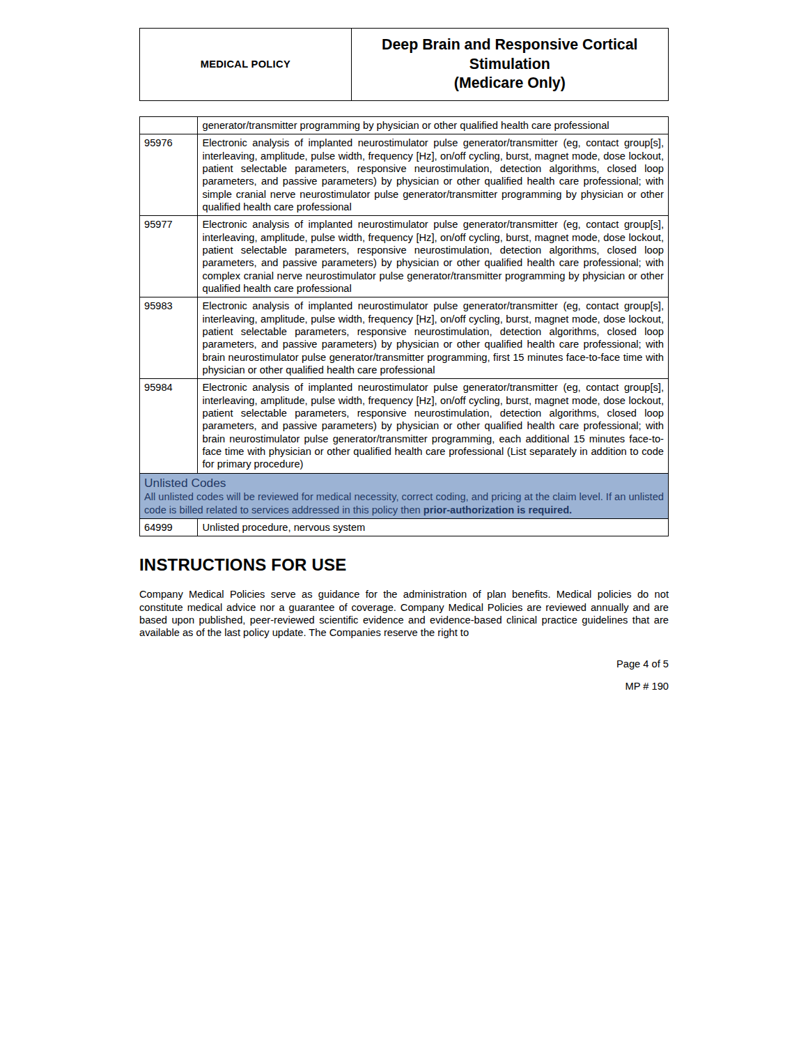| MEDICAL POLICY | Deep Brain and Responsive Cortical Stimulation (Medicare Only) |
| | generator/transmitter programming by physician or other qualified health care professional |
| 95976 | Electronic analysis of implanted neurostimulator pulse generator/transmitter (eg, contact group[s], interleaving, amplitude, pulse width, frequency [Hz], on/off cycling, burst, magnet mode, dose lockout, patient selectable parameters, responsive neurostimulation, detection algorithms, closed loop parameters, and passive parameters) by physician or other qualified health care professional; with simple cranial nerve neurostimulator pulse generator/transmitter programming by physician or other qualified health care professional |
| 95977 | Electronic analysis of implanted neurostimulator pulse generator/transmitter (eg, contact group[s], interleaving, amplitude, pulse width, frequency [Hz], on/off cycling, burst, magnet mode, dose lockout, patient selectable parameters, responsive neurostimulation, detection algorithms, closed loop parameters, and passive parameters) by physician or other qualified health care professional; with complex cranial nerve neurostimulator pulse generator/transmitter programming by physician or other qualified health care professional |
| 95983 | Electronic analysis of implanted neurostimulator pulse generator/transmitter (eg, contact group[s], interleaving, amplitude, pulse width, frequency [Hz], on/off cycling, burst, magnet mode, dose lockout, patient selectable parameters, responsive neurostimulation, detection algorithms, closed loop parameters, and passive parameters) by physician or other qualified health care professional; with brain neurostimulator pulse generator/transmitter programming, first 15 minutes face-to-face time with physician or other qualified health care professional |
| 95984 | Electronic analysis of implanted neurostimulator pulse generator/transmitter (eg, contact group[s], interleaving, amplitude, pulse width, frequency [Hz], on/off cycling, burst, magnet mode, dose lockout, patient selectable parameters, responsive neurostimulation, detection algorithms, closed loop parameters, and passive parameters) by physician or other qualified health care professional; with brain neurostimulator pulse generator/transmitter programming, each additional 15 minutes face-to-face time with physician or other qualified health care professional (List separately in addition to code for primary procedure) |
| Unlisted Codes All unlisted codes will be reviewed for medical necessity, correct coding, and pricing at the claim level. If an unlisted code is billed related to services addressed in this policy then prior-authorization is required. |
| 64999 | Unlisted procedure, nervous system |
INSTRUCTIONS FOR USE
Company Medical Policies serve as guidance for the administration of plan benefits. Medical policies do not constitute medical advice nor a guarantee of coverage. Company Medical Policies are reviewed annually and are based upon published, peer-reviewed scientific evidence and evidence-based clinical practice guidelines that are available as of the last policy update. The Companies reserve the right to
Page 4 of 5
MP # 190